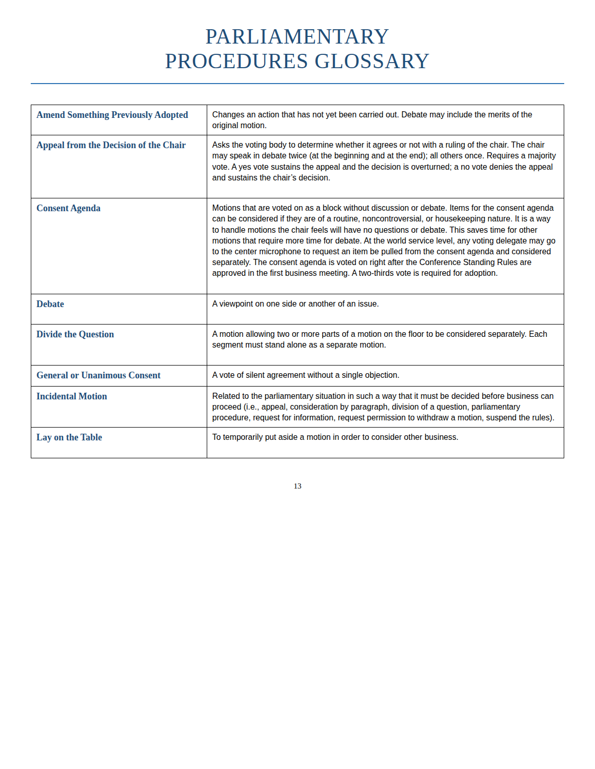PARLIAMENTARY
PROCEDURES GLOSSARY
| Amend Something Previously Adopted | Changes an action that has not yet been carried out. Debate may include the merits of the original motion. |
| Appeal from the Decision of the Chair | Asks the voting body to determine whether it agrees or not with a ruling of the chair. The chair may speak in debate twice (at the beginning and at the end); all others once. Requires a majority vote. A yes vote sustains the appeal and the decision is overturned; a no vote denies the appeal and sustains the chair’s decision. |
| Consent Agenda | Motions that are voted on as a block without discussion or debate. Items for the consent agenda can be considered if they are of a routine, noncontroversial, or housekeeping nature. It is a way to handle motions the chair feels will have no questions or debate. This saves time for other motions that require more time for debate. At the world service level, any voting delegate may go to the center microphone to request an item be pulled from the consent agenda and considered separately. The consent agenda is voted on right after the Conference Standing Rules are approved in the first business meeting. A two-thirds vote is required for adoption. |
| Debate | A viewpoint on one side or another of an issue. |
| Divide the Question | A motion allowing two or more parts of a motion on the floor to be considered separately. Each segment must stand alone as a separate motion. |
| General or Unanimous Consent | A vote of silent agreement without a single objection. |
| Incidental Motion | Related to the parliamentary situation in such a way that it must be decided before business can proceed (i.e., appeal, consideration by paragraph, division of a question, parliamentary procedure, request for information, request permission to withdraw a motion, suspend the rules). |
| Lay on the Table | To temporarily put aside a motion in order to consider other business. |
13